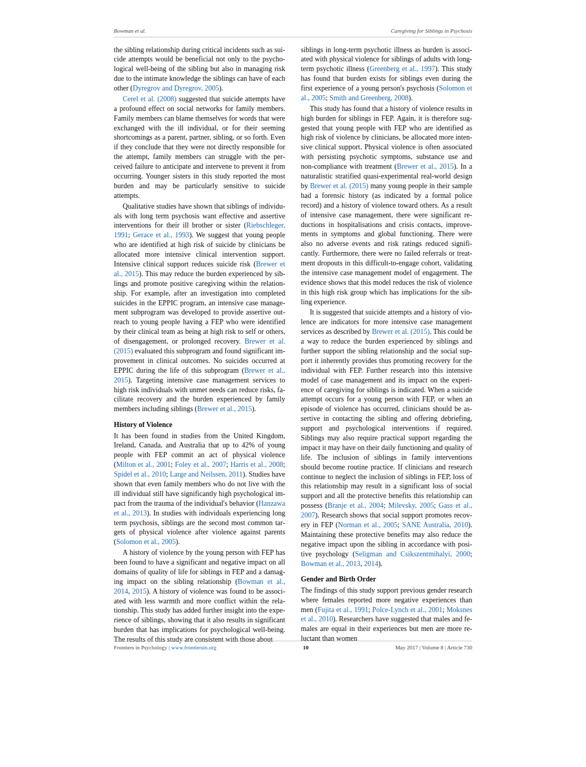Bowman et al.
Caregiving for Siblings in Psychosis
the sibling relationship during critical incidents such as suicide attempts would be beneficial not only to the psychological well-being of the sibling but also in managing risk due to the intimate knowledge the siblings can have of each other (Dyregrov and Dyregrov, 2005).
Cerel et al. (2008) suggested that suicide attempts have a profound effect on social networks for family members. Family members can blame themselves for words that were exchanged with the ill individual, or for their seeming shortcomings as a parent, partner, sibling, or so forth. Even if they conclude that they were not directly responsible for the attempt, family members can struggle with the perceived failure to anticipate and intervene to prevent it from occurring. Younger sisters in this study reported the most burden and may be particularly sensitive to suicide attempts.
Qualitative studies have shown that siblings of individuals with long term psychosis want effective and assertive interventions for their ill brother or sister (Riebschleger, 1991; Gerace et al., 1993). We suggest that young people who are identified at high risk of suicide by clinicians be allocated more intensive clinical intervention support. Intensive clinical support reduces suicide risk (Brewer et al., 2015). This may reduce the burden experienced by siblings and promote positive caregiving within the relationship. For example, after an investigation into completed suicides in the EPPIC program, an intensive case management subprogram was developed to provide assertive outreach to young people having a FEP who were identified by their clinical team as being at high risk to self or others, of disengagement, or prolonged recovery. Brewer et al. (2015) evaluated this subprogram and found significant improvement in clinical outcomes. No suicides occurred at EPPIC during the life of this subprogram (Brewer et al., 2015). Targeting intensive case management services to high risk individuals with unmet needs can reduce risks, facilitate recovery and the burden experienced by family members including siblings (Brewer et al., 2015).
History of Violence
It has been found in studies from the United Kingdom, Ireland, Canada, and Australia that up to 42% of young people with FEP commit an act of physical violence (Milton et al., 2001; Foley et al., 2007; Harris et al., 2008; Spidel et al., 2010; Large and Neilssen, 2011). Studies have shown that even family members who do not live with the ill individual still have significantly high psychological impact from the trauma of the individual's behavior (Hanzawa et al., 2013). In studies with individuals experiencing long term psychosis, siblings are the second most common targets of physical violence after violence against parents (Solomon et al., 2005).
A history of violence by the young person with FEP has been found to have a significant and negative impact on all domains of quality of life for siblings in FEP and a damaging impact on the sibling relationship (Bowman et al., 2014, 2015). A history of violence was found to be associated with less warmth and more conflict within the relationship. This study has added further insight into the experience of siblings, showing that it also results in significant burden that has implications for psychological well-being. The results of this study are consistent with those about
siblings in long-term psychotic illness as burden is associated with physical violence for siblings of adults with long-term psychotic illness (Greenberg et al., 1997). This study has found that burden exists for siblings even during the first experience of a young person's psychosis (Solomon et al., 2005; Smith and Greenberg, 2008).
This study has found that a history of violence results in high burden for siblings in FEP. Again, it is therefore suggested that young people with FEP who are identified as high risk of violence by clinicians, be allocated more intensive clinical support. Physical violence is often associated with persisting psychotic symptoms, substance use and non-compliance with treatment (Brewer et al., 2015). In a naturalistic stratified quasi-experimental real-world design by Brewer et al. (2015) many young people in their sample had a forensic history (as indicated by a formal police record) and a history of violence toward others. As a result of intensive case management, there were significant reductions in hospitalisations and crisis contacts, improvements in symptoms and global functioning. There were also no adverse events and risk ratings reduced significantly. Furthermore, there were no failed referrals or treatment dropouts in this difficult-to-engage cohort, validating the intensive case management model of engagement. The evidence shows that this model reduces the risk of violence in this high risk group which has implications for the sibling experience.
It is suggested that suicide attempts and a history of violence are indicators for more intensive case management services as described by Brewer et al. (2015). This could be a way to reduce the burden experienced by siblings and further support the sibling relationship and the social support it inherently provides thus promoting recovery for the individual with FEP. Further research into this intensive model of case management and its impact on the experience of caregiving for siblings is indicated. When a suicide attempt occurs for a young person with FEP, or when an episode of violence has occurred, clinicians should be assertive in contacting the sibling and offering debriefing, support and psychological interventions if required. Siblings may also require practical support regarding the impact it may have on their daily functioning and quality of life. The inclusion of siblings in family interventions should become routine practice. If clinicians and research continue to neglect the inclusion of siblings in FEP, loss of this relationship may result in a significant loss of social support and all the protective benefits this relationship can possess (Branje et al., 2004; Milevsky, 2005; Gass et al., 2007). Research shows that social support promotes recovery in FEP (Norman et al., 2005; SANE Australia, 2010). Maintaining these protective benefits may also reduce the negative impact upon the sibling in accordance with positive psychology (Seligman and Csikszentmihalyi, 2000; Bowman et al., 2013, 2014).
Gender and Birth Order
The findings of this study support previous gender research where females reported more negative experiences than men (Fujita et al., 1991; Polce-Lynch et al., 2001; Moksnes et al., 2010). Researchers have suggested that males and females are equal in their experiences but men are more reluctant than women
Frontiers in Psychology | www.frontiersin.org
10
May 2017 | Volume 8 | Article 730